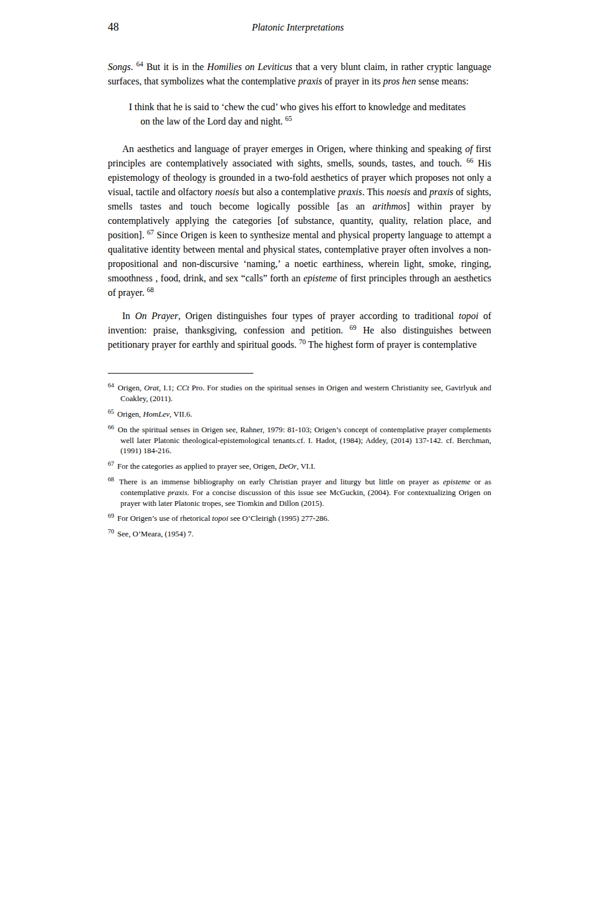48 Platonic Interpretations
Songs. 64 But it is in the Homilies on Leviticus that a very blunt claim, in rather cryptic language surfaces, that symbolizes what the contemplative praxis of prayer in its pros hen sense means:
I think that he is said to ‘chew the cud’ who gives his effort to knowledge and meditates on the law of the Lord day and night. 65
An aesthetics and language of prayer emerges in Origen, where thinking and speaking of first principles are contemplatively associated with sights, smells, sounds, tastes, and touch. 66 His epistemology of theology is grounded in a two-fold aesthetics of prayer which proposes not only a visual, tactile and olfactory noesis but also a contemplative praxis. This noesis and praxis of sights, smells tastes and touch become logically possible [as an arithmos] within prayer by contemplatively applying the categories [of substance, quantity, quality, relation place, and position]. 67 Since Origen is keen to synthesize mental and physical property language to attempt a qualitative identity between mental and physical states, contemplative prayer often involves a non-propositional and non-discursive ‘naming,’ a noetic earthiness, wherein light, smoke, ringing, smoothness , food, drink, and sex “calls” forth an episteme of first principles through an aesthetics of prayer. 68
In On Prayer, Origen distinguishes four types of prayer according to traditional topoi of invention: praise, thanksgiving, confession and petition. 69 He also distinguishes between petitionary prayer for earthly and spiritual goods. 70 The highest form of prayer is contemplative
Origen, Orat, I.1; CCt Pro. For studies on the spiritual senses in Origen and western Christianity see, Gavirlyuk and Coakley, (2011).
Origen, HomLev, VII.6.
On the spiritual senses in Origen see, Rahner, 1979: 81-103; Origen’s concept of contemplative prayer complements well later Platonic theological-epistemological tenants.cf. I. Hadot, (1984); Addey, (2014) 137-142. cf. Berchman, (1991) 184-216.
For the categories as applied to prayer see, Origen, DeOr, VI.I.
There is an immense bibliography on early Christian prayer and liturgy but little on prayer as episteme or as contemplative praxis. For a concise discussion of this issue see McGuckin, (2004). For contextualizing Origen on prayer with later Platonic tropes, see Tiomkin and Dillon (2015).
For Origen’s use of rhetorical topoi see O’Cleirigh (1995) 277-286.
See, O’Meara, (1954) 7.